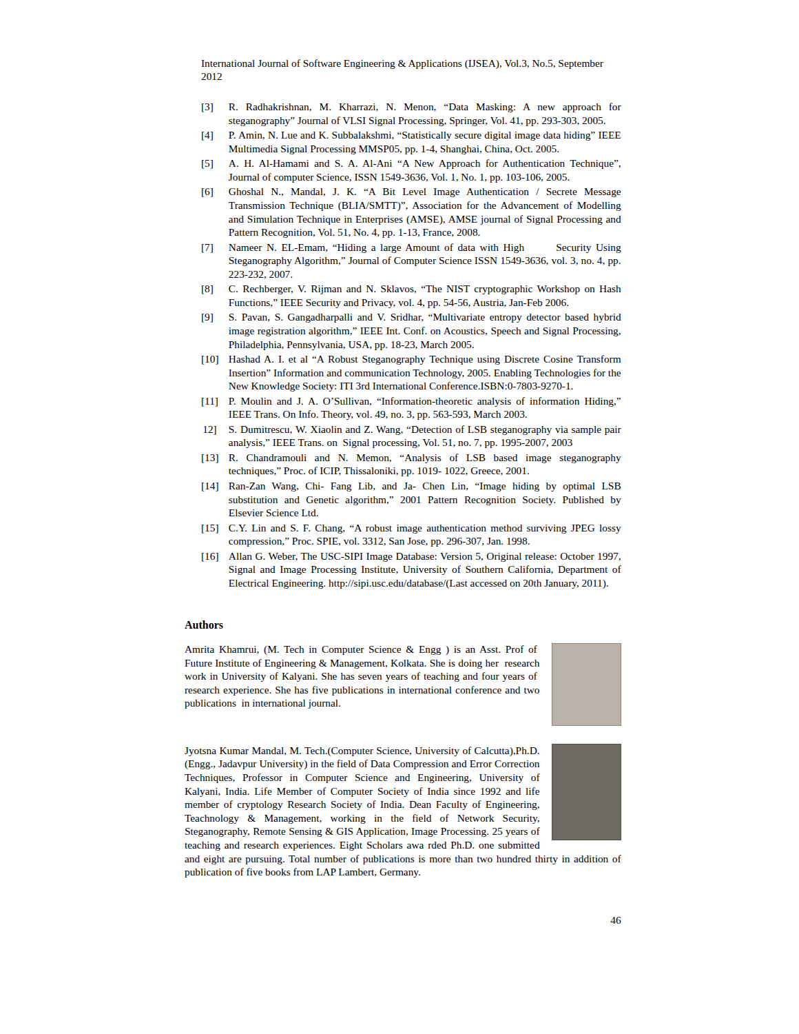International Journal of Software Engineering & Applications (IJSEA), Vol.3, No.5, September 2012
[3] R. Radhakrishnan, M. Kharrazi, N. Menon, “Data Masking: A new approach for steganography” Journal of VLSI Signal Processing, Springer, Vol. 41, pp. 293-303, 2005.
[4] P. Amin, N. Lue and K. Subbalakshmi, “Statistically secure digital image data hiding” IEEE Multimedia Signal Processing MMSP05, pp. 1-4, Shanghai, China, Oct. 2005.
[5] A. H. Al-Hamami and S. A. Al-Ani “A New Approach for Authentication Technique”, Journal of computer Science, ISSN 1549-3636, Vol. 1, No. 1, pp. 103-106, 2005.
[6] Ghoshal N., Mandal, J. K. “A Bit Level Image Authentication / Secrete Message Transmission Technique (BLIA/SMTT)”, Association for the Advancement of Modelling and Simulation Technique in Enterprises (AMSE), AMSE journal of Signal Processing and Pattern Recognition, Vol. 51, No. 4, pp. 1-13, France, 2008.
[7] Nameer N. EL-Emam, “Hiding a large Amount of data with High Security Using Steganography Algorithm,” Journal of Computer Science ISSN 1549-3636, vol. 3, no. 4, pp. 223-232, 2007.
[8] C. Rechberger, V. Rijman and N. Sklavos, “The NIST cryptographic Workshop on Hash Functions,” IEEE Security and Privacy, vol. 4, pp. 54-56, Austria, Jan-Feb 2006.
[9] S. Pavan, S. Gangadharpalli and V. Sridhar, “Multivariate entropy detector based hybrid image registration algorithm,” IEEE Int. Conf. on Acoustics, Speech and Signal Processing, Philadelphia, Pennsylvania, USA, pp. 18-23, March 2005.
[10] Hashad A. I. et al “A Robust Steganography Technique using Discrete Cosine Transform Insertion” Information and communication Technology, 2005. Enabling Technologies for the New Knowledge Society: ITI 3rd International Conference.ISBN:0-7803-9270-1.
[11] P. Moulin and J. A. O’Sullivan, “Information-theoretic analysis of information Hiding,” IEEE Trans. On Info. Theory, vol. 49, no. 3, pp. 563-593, March 2003.
12] S. Dumitrescu, W. Xiaolin and Z. Wang, “Detection of LSB steganography via sample pair analysis,” IEEE Trans. on Signal processing, Vol. 51, no. 7, pp. 1995-2007, 2003
[13] R. Chandramouli and N. Memon, “Analysis of LSB based image steganography techniques,” Proc. of ICIP, Thissaloniki, pp. 1019- 1022, Greece, 2001.
[14] Ran-Zan Wang, Chi- Fang Lib, and Ja- Chen Lin, “Image hiding by optimal LSB substitution and Genetic algorithm,” 2001 Pattern Recognition Society. Published by Elsevier Science Ltd.
[15] C.Y. Lin and S. F. Chang, “A robust image authentication method surviving JPEG lossy compression,” Proc. SPIE, vol. 3312, San Jose, pp. 296-307, Jan. 1998.
[16] Allan G. Weber, The USC-SIPI Image Database: Version 5, Original release: October 1997, Signal and Image Processing Institute, University of Southern California, Department of Electrical Engineering. http://sipi.usc.edu/database/(Last accessed on 20th January, 2011).
Authors
Amrita Khamrui, (M. Tech in Computer Science & Engg ) is an Asst. Prof of Future Institute of Engineering & Management, Kolkata. She is doing her research work in University of Kalyani. She has seven years of teaching and four years of research experience. She has five publications in international conference and two publications in international journal.
Jyotsna Kumar Mandal, M. Tech.(Computer Science, University of Calcutta),Ph.D.(Engg., Jadavpur University) in the field of Data Compression and Error Correction Techniques, Professor in Computer Science and Engineering, University of Kalyani, India. Life Member of Computer Society of India since 1992 and life member of cryptology Research Society of India. Dean Faculty of Engineering, Teachnology & Management, working in the field of Network Security, Steganography, Remote Sensing & GIS Application, Image Processing. 25 years of teaching and research experiences. Eight Scholars awa rded Ph.D. one submitted and eight are pursuing. Total number of publications is more than two hundred thirty in addition of publication of five books from LAP Lambert, Germany.
46